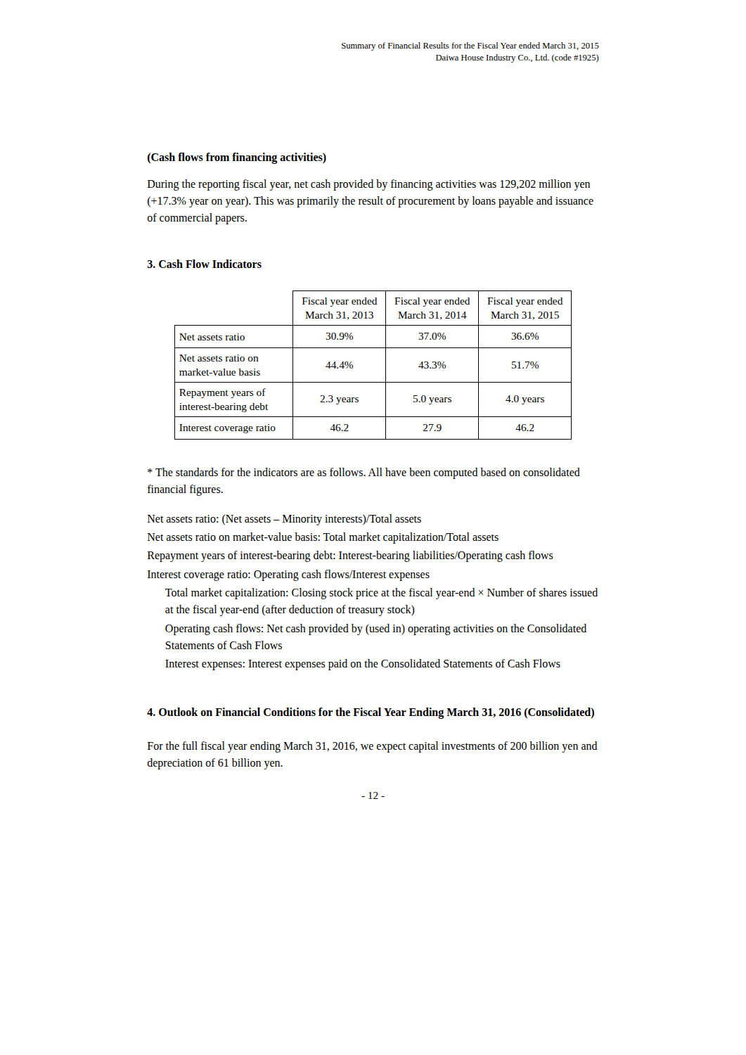Summary of Financial Results for the Fiscal Year ended March 31, 2015
Daiwa House Industry Co., Ltd. (code #1925)
(Cash flows from financing activities)
During the reporting fiscal year, net cash provided by financing activities was 129,202 million yen (+17.3% year on year). This was primarily the result of procurement by loans payable and issuance of commercial papers.
3. Cash Flow Indicators
| | Fiscal year ended March 31, 2013 | Fiscal year ended March 31, 2014 | Fiscal year ended March 31, 2015 |
| --- | --- | --- | --- |
| Net assets ratio | 30.9% | 37.0% | 36.6% |
| Net assets ratio on market-value basis | 44.4% | 43.3% | 51.7% |
| Repayment years of interest-bearing debt | 2.3 years | 5.0 years | 4.0 years |
| Interest coverage ratio | 46.2 | 27.9 | 46.2 |
* The standards for the indicators are as follows. All have been computed based on consolidated financial figures.
Net assets ratio: (Net assets – Minority interests)/Total assets
Net assets ratio on market-value basis: Total market capitalization/Total assets
Repayment years of interest-bearing debt: Interest-bearing liabilities/Operating cash flows
Interest coverage ratio: Operating cash flows/Interest expenses
Total market capitalization: Closing stock price at the fiscal year-end × Number of shares issued at the fiscal year-end (after deduction of treasury stock)
Operating cash flows: Net cash provided by (used in) operating activities on the Consolidated Statements of Cash Flows
Interest expenses: Interest expenses paid on the Consolidated Statements of Cash Flows
4. Outlook on Financial Conditions for the Fiscal Year Ending March 31, 2016 (Consolidated)
For the full fiscal year ending March 31, 2016, we expect capital investments of 200 billion yen and depreciation of 61 billion yen.
- 12 -